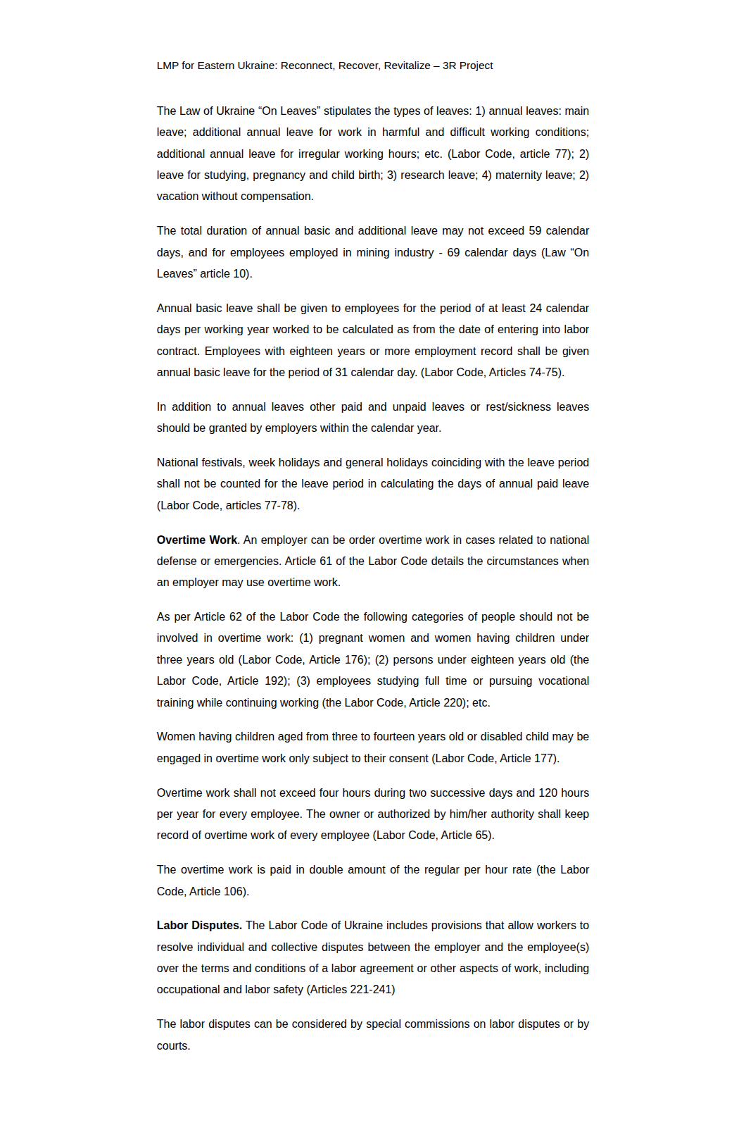LMP for Eastern Ukraine: Reconnect, Recover, Revitalize – 3R Project
The Law of Ukraine “On Leaves” stipulates the types of leaves: 1) annual leaves: main leave; additional annual leave for work in harmful and difficult working conditions; additional annual leave for irregular working hours; etc. (Labor Code, article 77); 2) leave for studying, pregnancy and child birth; 3) research leave; 4) maternity leave; 2) vacation without compensation.
The total duration of annual basic and additional leave may not exceed 59 calendar days, and for employees employed in mining industry - 69 calendar days (Law “On Leaves” article 10).
Annual basic leave shall be given to employees for the period of at least 24 calendar days per working year worked to be calculated as from the date of entering into labor contract. Employees with eighteen years or more employment record shall be given annual basic leave for the period of 31 calendar day. (Labor Code, Articles 74-75).
In addition to annual leaves other paid and unpaid leaves or rest/sickness leaves should be granted by employers within the calendar year.
National festivals, week holidays and general holidays coinciding with the leave period shall not be counted for the leave period in calculating the days of annual paid leave (Labor Code, articles 77-78).
Overtime Work. An employer can be order overtime work in cases related to national defense or emergencies. Article 61 of the Labor Code details the circumstances when an employer may use overtime work.
As per Article 62 of the Labor Code the following categories of people should not be involved in overtime work: (1) pregnant women and women having children under three years old (Labor Code, Article 176); (2) persons under eighteen years old (the Labor Code, Article 192); (3) employees studying full time or pursuing vocational training while continuing working (the Labor Code, Article 220); etc.
Women having children aged from three to fourteen years old or disabled child may be engaged in overtime work only subject to their consent (Labor Code, Article 177).
Overtime work shall not exceed four hours during two successive days and 120 hours per year for every employee. The owner or authorized by him/her authority shall keep record of overtime work of every employee (Labor Code, Article 65).
The overtime work is paid in double amount of the regular per hour rate (the Labor Code, Article 106).
Labor Disputes. The Labor Code of Ukraine includes provisions that allow workers to resolve individual and collective disputes between the employer and the employee(s) over the terms and conditions of a labor agreement or other aspects of work, including occupational and labor safety (Articles 221-241)
The labor disputes can be considered by special commissions on labor disputes or by courts.